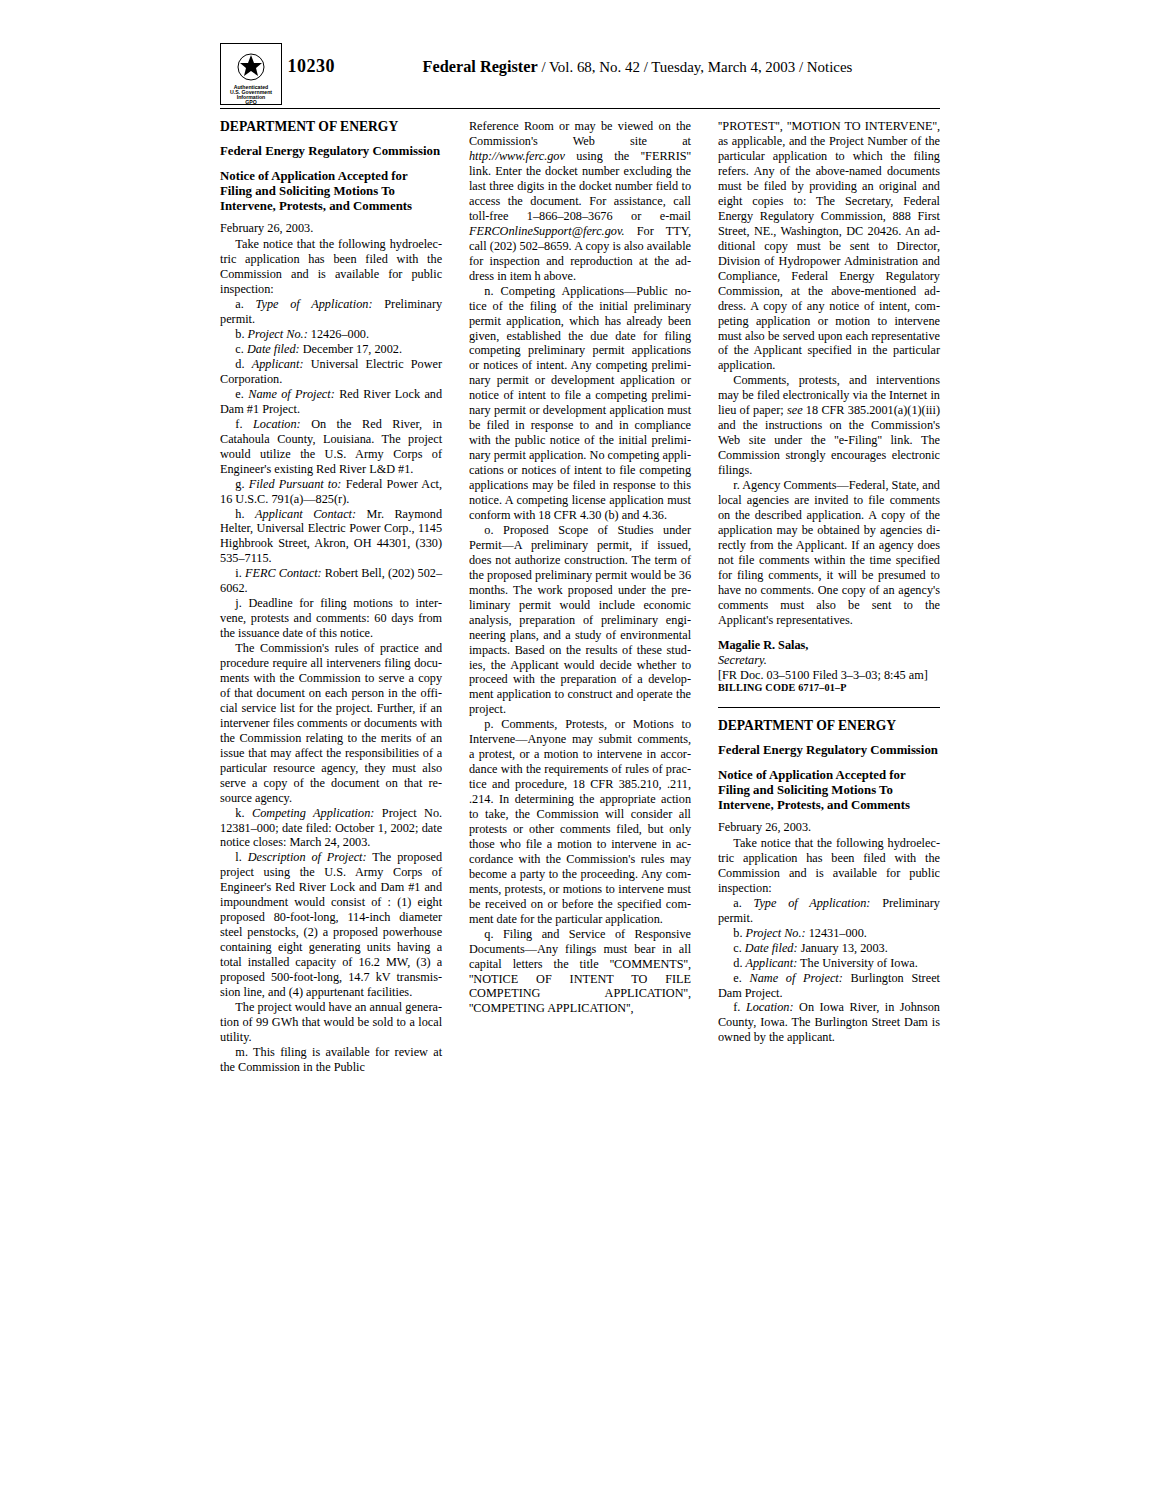Authenticated U.S. Government Information GPO
10230
Federal Register / Vol. 68, No. 42 / Tuesday, March 4, 2003 / Notices
DEPARTMENT OF ENERGY
Federal Energy Regulatory Commission
Notice of Application Accepted for Filing and Soliciting Motions To Intervene, Protests, and Comments
February 26, 2003.
Take notice that the following hydroelectric application has been filed with the Commission and is available for public inspection:
a. Type of Application: Preliminary permit.
b. Project No.: 12426–000.
c. Date filed: December 17, 2002.
d. Applicant: Universal Electric Power Corporation.
e. Name of Project: Red River Lock and Dam #1 Project.
f. Location: On the Red River, in Catahoula County, Louisiana. The project would utilize the U.S. Army Corps of Engineer's existing Red River L&D #1.
g. Filed Pursuant to: Federal Power Act, 16 U.S.C. 791(a)—825(r).
h. Applicant Contact: Mr. Raymond Helter, Universal Electric Power Corp., 1145 Highbrook Street, Akron, OH 44301, (330) 535–7115.
i. FERC Contact: Robert Bell, (202) 502–6062.
j. Deadline for filing motions to intervene, protests and comments: 60 days from the issuance date of this notice.
The Commission's rules of practice and procedure require all interveners filing documents with the Commission to serve a copy of that document on each person in the official service list for the project. Further, if an intervener files comments or documents with the Commission relating to the merits of an issue that may affect the responsibilities of a particular resource agency, they must also serve a copy of the document on that resource agency.
k. Competing Application: Project No. 12381–000; date filed: October 1, 2002; date notice closes: March 24, 2003.
l. Description of Project: The proposed project using the U.S. Army Corps of Engineer's Red River Lock and Dam #1 and impoundment would consist of : (1) eight proposed 80-foot-long, 114-inch diameter steel penstocks, (2) a proposed powerhouse containing eight generating units having a total installed capacity of 16.2 MW, (3) a proposed 500-foot-long, 14.7 kV transmission line, and (4) appurtenant facilities.
The project would have an annual generation of 99 GWh that would be sold to a local utility.
m. This filing is available for review at the Commission in the Public
Reference Room or may be viewed on the Commission's Web site at http://www.ferc.gov using the ''FERRIS'' link. Enter the docket number excluding the last three digits in the docket number field to access the document. For assistance, call toll-free 1–866–208–3676 or e-mail FERCOnlineSupport@ferc.gov. For TTY, call (202) 502–8659. A copy is also available for inspection and reproduction at the address in item h above.
n. Competing Applications—Public notice of the filing of the initial preliminary permit application, which has already been given, established the due date for filing competing preliminary permit applications or notices of intent. Any competing preliminary permit or development application or notice of intent to file a competing preliminary permit or development application must be filed in response to and in compliance with the public notice of the initial preliminary permit application. No competing applications or notices of intent to file competing applications may be filed in response to this notice. A competing license application must conform with 18 CFR 4.30 (b) and 4.36.
o. Proposed Scope of Studies under Permit—A preliminary permit, if issued, does not authorize construction. The term of the proposed preliminary permit would be 36 months. The work proposed under the preliminary permit would include economic analysis, preparation of preliminary engineering plans, and a study of environmental impacts. Based on the results of these studies, the Applicant would decide whether to proceed with the preparation of a development application to construct and operate the project.
p. Comments, Protests, or Motions to Intervene—Anyone may submit comments, a protest, or a motion to intervene in accordance with the requirements of rules of practice and procedure, 18 CFR 385.210, .211, .214. In determining the appropriate action to take, the Commission will consider all protests or other comments filed, but only those who file a motion to intervene in accordance with the Commission's rules may become a party to the proceeding. Any comments, protests, or motions to intervene must be received on or before the specified comment date for the particular application.
q. Filing and Service of Responsive Documents—Any filings must bear in all capital letters the title ''COMMENTS'', ''NOTICE OF INTENT TO FILE COMPETING APPLICATION'', ''COMPETING APPLICATION'',
''PROTEST'', ''MOTION TO INTERVENE'', as applicable, and the Project Number of the particular application to which the filing refers. Any of the above-named documents must be filed by providing an original and eight copies to: The Secretary, Federal Energy Regulatory Commission, 888 First Street, NE., Washington, DC 20426. An additional copy must be sent to Director, Division of Hydropower Administration and Compliance, Federal Energy Regulatory Commission, at the above-mentioned address. A copy of any notice of intent, competing application or motion to intervene must also be served upon each representative of the Applicant specified in the particular application.
Comments, protests, and interventions may be filed electronically via the Internet in lieu of paper; see 18 CFR 385.2001(a)(1)(iii) and the instructions on the Commission's Web site under the ''e-Filing'' link. The Commission strongly encourages electronic filings.
r. Agency Comments—Federal, State, and local agencies are invited to file comments on the described application. A copy of the application may be obtained by agencies directly from the Applicant. If an agency does not file comments within the time specified for filing comments, it will be presumed to have no comments. One copy of an agency's comments must also be sent to the Applicant's representatives.
Magalie R. Salas,
Secretary.
[FR Doc. 03–5100 Filed 3–3–03; 8:45 am]
BILLING CODE 6717–01–P
DEPARTMENT OF ENERGY
Federal Energy Regulatory Commission
Notice of Application Accepted for Filing and Soliciting Motions To Intervene, Protests, and Comments
February 26, 2003.
Take notice that the following hydroelectric application has been filed with the Commission and is available for public inspection:
a. Type of Application: Preliminary permit.
b. Project No.: 12431–000.
c. Date filed: January 13, 2003.
d. Applicant: The University of Iowa.
e. Name of Project: Burlington Street Dam Project.
f. Location: On Iowa River, in Johnson County, Iowa. The Burlington Street Dam is owned by the applicant.